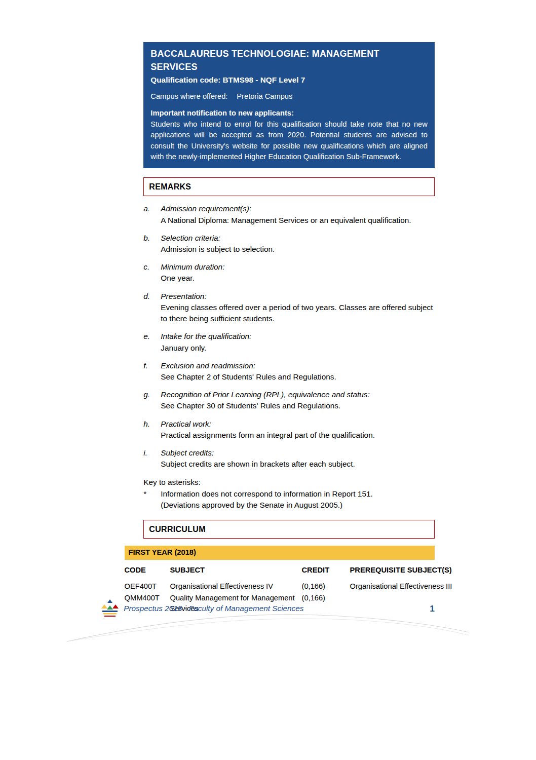BACCALAUREUS TECHNOLOGIAE: MANAGEMENT SERVICES
Qualification code: BTMS98 - NQF Level 7
Campus where offered: Pretoria Campus
Important notification to new applicants:
Students who intend to enrol for this qualification should take note that no new applications will be accepted as from 2020. Potential students are advised to consult the University's website for possible new qualifications which are aligned with the newly-implemented Higher Education Qualification Sub-Framework.
REMARKS
a.
Admission requirement(s): A National Diploma: Management Services or an equivalent qualification.
b.
Selection criteria: Admission is subject to selection.
c.
Minimum duration: One year.
d.
Presentation: Evening classes offered over a period of two years. Classes are offered subject to there being sufficient students.
e.
Intake for the qualification: January only.
f.
Exclusion and readmission: See Chapter 2 of Students' Rules and Regulations.
g.
Recognition of Prior Learning (RPL), equivalence and status: See Chapter 30 of Students' Rules and Regulations.
h.
Practical work: Practical assignments form an integral part of the qualification.
i.
Subject credits: Subject credits are shown in brackets after each subject.
Key to asterisks:
*
Information does not correspond to information in Report 151.
(Deviations approved by the Senate in August 2005.)
CURRICULUM
FIRST YEAR (2018)
| CODE | SUBJECT | CREDIT | PREREQUISITE SUBJECT(S) |
| --- | --- | --- | --- |
| OEF400T | Organisational Effectiveness IV | (0,166) | Organisational Effectiveness III |
| QMM400T | Quality Management for Management Services | (0,166) | |
Prospectus 2018 - Faculty of Management Sciences
1